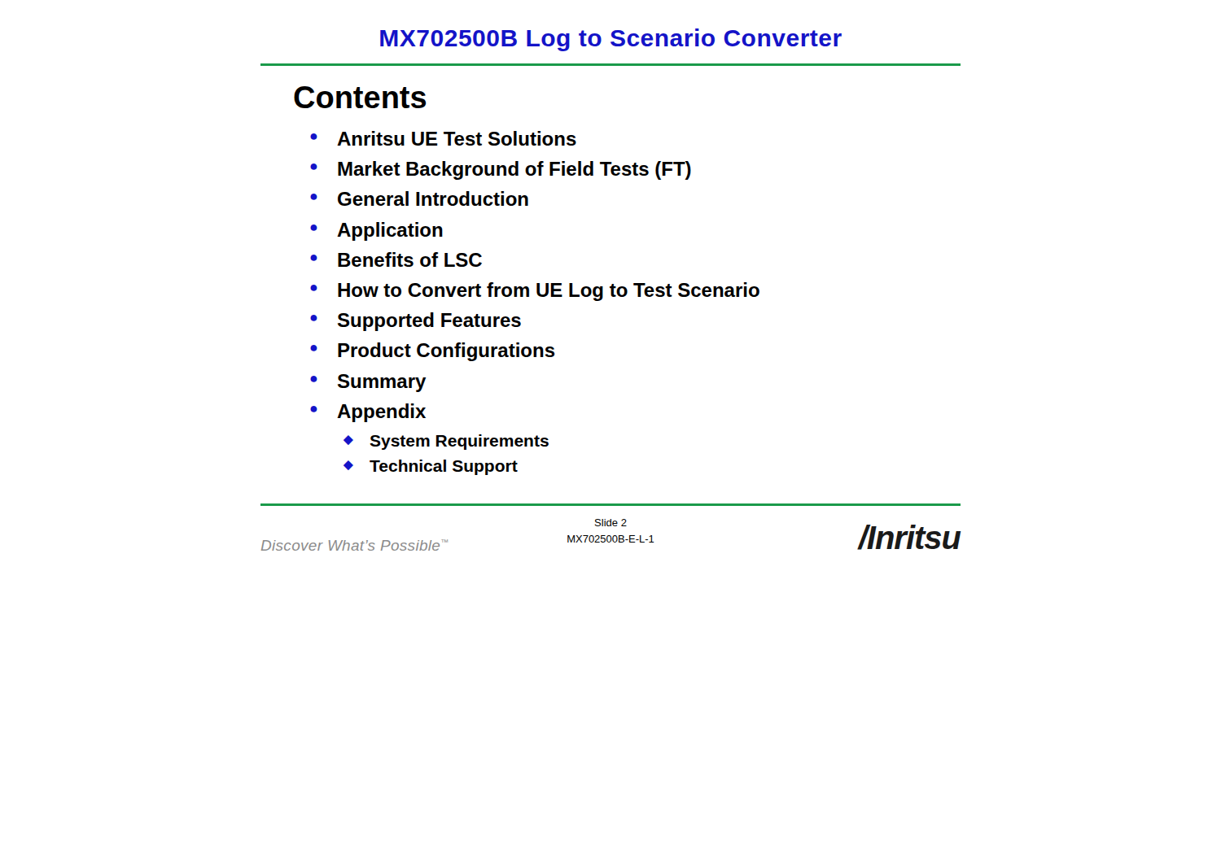MX702500B Log to Scenario Converter
Contents
Anritsu UE Test Solutions
Market Background of Field Tests (FT)
General Introduction
Application
Benefits of LSC
How to Convert from UE Log to Test Scenario
Supported Features
Product Configurations
Summary
Appendix
System Requirements
Technical Support
Discover What’s Possible™
Slide 2
MX702500B-E-L-1
/Inritsu